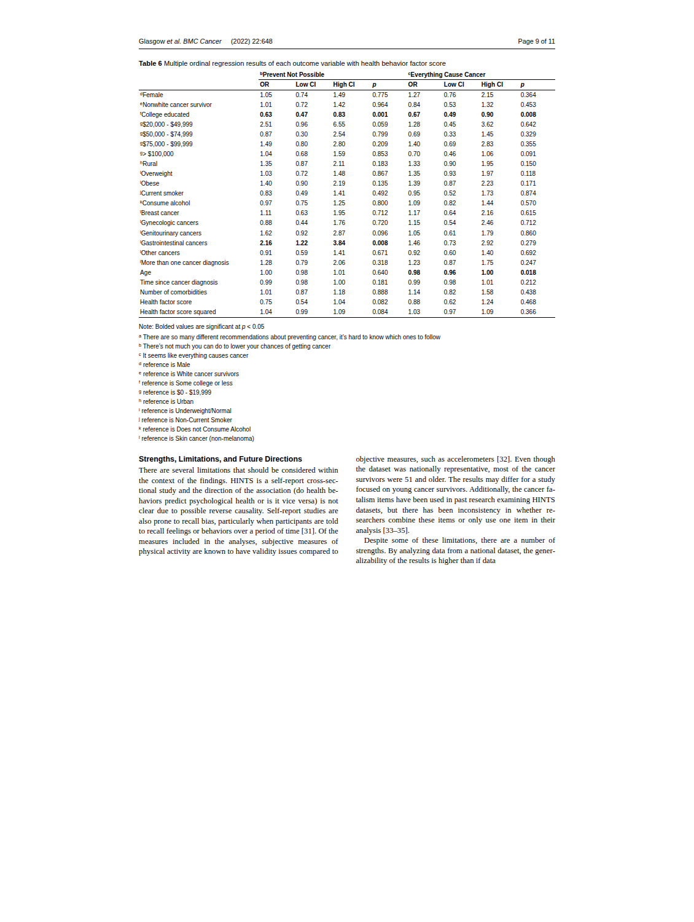Glasgow et al. BMC Cancer (2022) 22:648
Page 9 of 11
Table 6 Multiple ordinal regression results of each outcome variable with health behavior factor score
| | b Prevent Not Possible | c Everything Cause Cancer |
| --- | --- | --- |
| | OR | Low CI | High CI | p | OR | Low CI | High CI | p |
| d Female | 1.05 | 0.74 | 1.49 | 0.775 | 1.27 | 0.76 | 2.15 | 0.364 |
| e Nonwhite cancer survivor | 1.01 | 0.72 | 1.42 | 0.964 | 0.84 | 0.53 | 1.32 | 0.453 |
| f College educated | 0.63 | 0.47 | 0.83 | 0.001 | 0.67 | 0.49 | 0.90 | 0.008 |
| g $20,000 - $49,999 | 2.51 | 0.96 | 6.55 | 0.059 | 1.28 | 0.45 | 3.62 | 0.642 |
| g $50,000 - $74,999 | 0.87 | 0.30 | 2.54 | 0.799 | 0.69 | 0.33 | 1.45 | 0.329 |
| g $75,000 - $99,999 | 1.49 | 0.80 | 2.80 | 0.209 | 1.40 | 0.69 | 2.83 | 0.355 |
| g > $100,000 | 1.04 | 0.68 | 1.59 | 0.853 | 0.70 | 0.46 | 1.06 | 0.091 |
| h Rural | 1.35 | 0.87 | 2.11 | 0.183 | 1.33 | 0.90 | 1.95 | 0.150 |
| i Overweight | 1.03 | 0.72 | 1.48 | 0.867 | 1.35 | 0.93 | 1.97 | 0.118 |
| i Obese | 1.40 | 0.90 | 2.19 | 0.135 | 1.39 | 0.87 | 2.23 | 0.171 |
| j Current smoker | 0.83 | 0.49 | 1.41 | 0.492 | 0.95 | 0.52 | 1.73 | 0.874 |
| k Consume alcohol | 0.97 | 0.75 | 1.25 | 0.800 | 1.09 | 0.82 | 1.44 | 0.570 |
| l Breast cancer | 1.11 | 0.63 | 1.95 | 0.712 | 1.17 | 0.64 | 2.16 | 0.615 |
| l Gynecologic cancers | 0.88 | 0.44 | 1.76 | 0.720 | 1.15 | 0.54 | 2.46 | 0.712 |
| l Genitourinary cancers | 1.62 | 0.92 | 2.87 | 0.096 | 1.05 | 0.61 | 1.79 | 0.860 |
| l Gastrointestinal cancers | 2.16 | 1.22 | 3.84 | 0.008 | 1.46 | 0.73 | 2.92 | 0.279 |
| l Other cancers | 0.91 | 0.59 | 1.41 | 0.671 | 0.92 | 0.60 | 1.40 | 0.692 |
| l More than one cancer diagnosis | 1.28 | 0.79 | 2.06 | 0.318 | 1.23 | 0.87 | 1.75 | 0.247 |
| Age | 1.00 | 0.98 | 1.01 | 0.640 | 0.98 | 0.96 | 1.00 | 0.018 |
| Time since cancer diagnosis | 0.99 | 0.98 | 1.00 | 0.181 | 0.99 | 0.98 | 1.01 | 0.212 |
| Number of comorbidities | 1.01 | 0.87 | 1.18 | 0.888 | 1.14 | 0.82 | 1.58 | 0.438 |
| Health factor score | 0.75 | 0.54 | 1.04 | 0.082 | 0.88 | 0.62 | 1.24 | 0.468 |
| Health factor score squared | 1.04 | 0.99 | 1.09 | 0.084 | 1.03 | 0.97 | 1.09 | 0.366 |
Note: Bolded values are significant at p < 0.05
a There are so many different recommendations about preventing cancer, it’s hard to know which ones to follow
b There’s not much you can do to lower your chances of getting cancer
c It seems like everything causes cancer
d reference is Male
e reference is White cancer survivors
f reference is Some college or less
g reference is $0 - $19,999
h reference is Urban
i reference is Underweight/Normal
j reference is Non-Current Smoker
k reference is Does not Consume Alcohol
l reference is Skin cancer (non-melanoma)
Strengths, Limitations, and Future Directions
There are several limitations that should be considered within the context of the findings. HINTS is a self-report cross-sectional study and the direction of the association (do health behaviors predict psychological health or is it vice versa) is not clear due to possible reverse causality. Self-report studies are also prone to recall bias, particularly when participants are told to recall feelings or behaviors over a period of time [31]. Of the measures included in the analyses, subjective measures of physical activity are known to have validity issues compared to objective measures, such as accelerometers [32]. Even though the dataset was nationally representative, most of the cancer survivors were 51 and older. The results may differ for a study focused on young cancer survivors. Additionally, the cancer fatalism items have been used in past research examining HINTS datasets, but there has been inconsistency in whether researchers combine these items or only use one item in their analysis [33–35].
Despite some of these limitations, there are a number of strengths. By analyzing data from a national dataset, the generalizability of the results is higher than if data